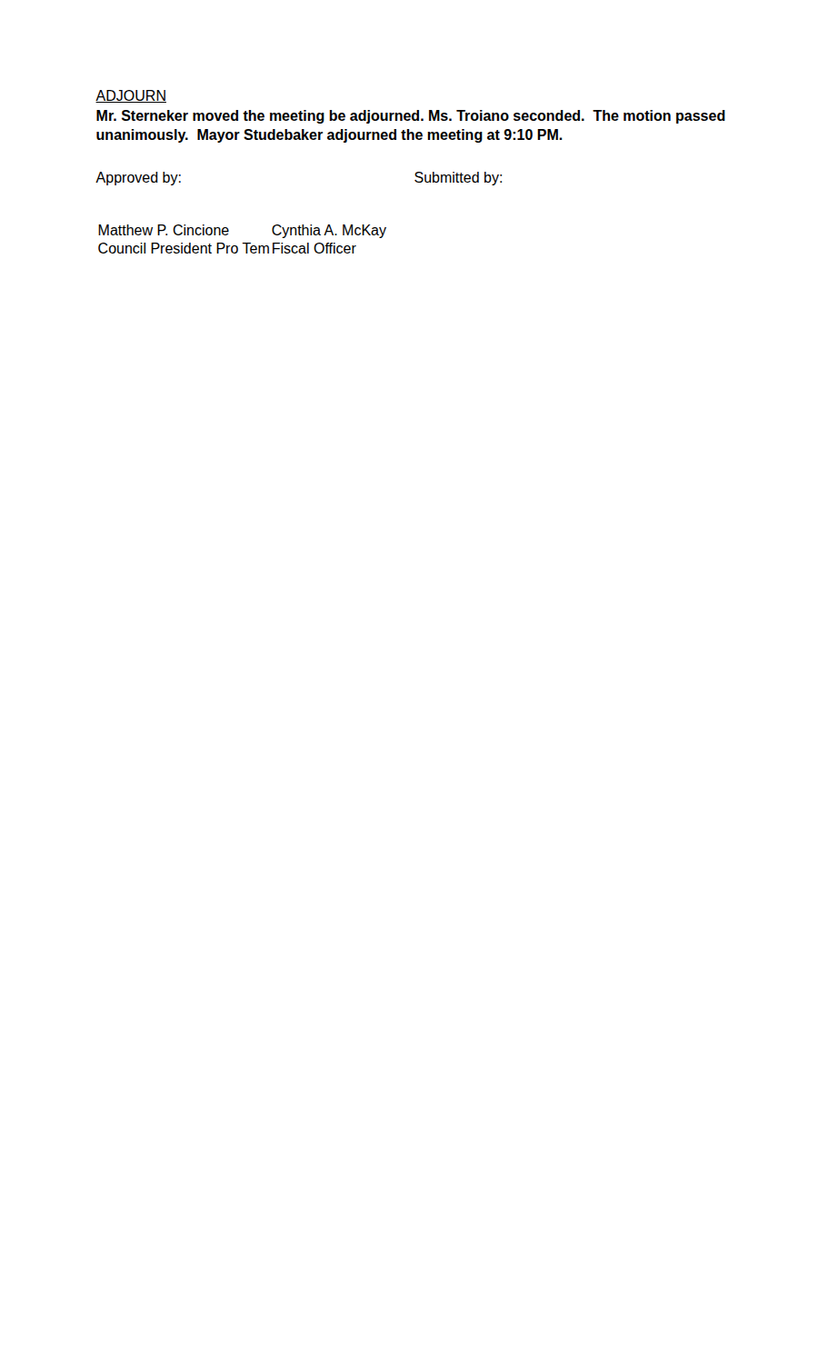ADJOURN
Mr. Sterneker moved the meeting be adjourned. Ms. Troiano seconded. The motion passed unanimously. Mayor Studebaker adjourned the meeting at 9:10 PM.
| Approved by: | Submitted by: |
| Matthew P. Cincione Council President Pro Tem | Cynthia A. McKay Fiscal Officer |